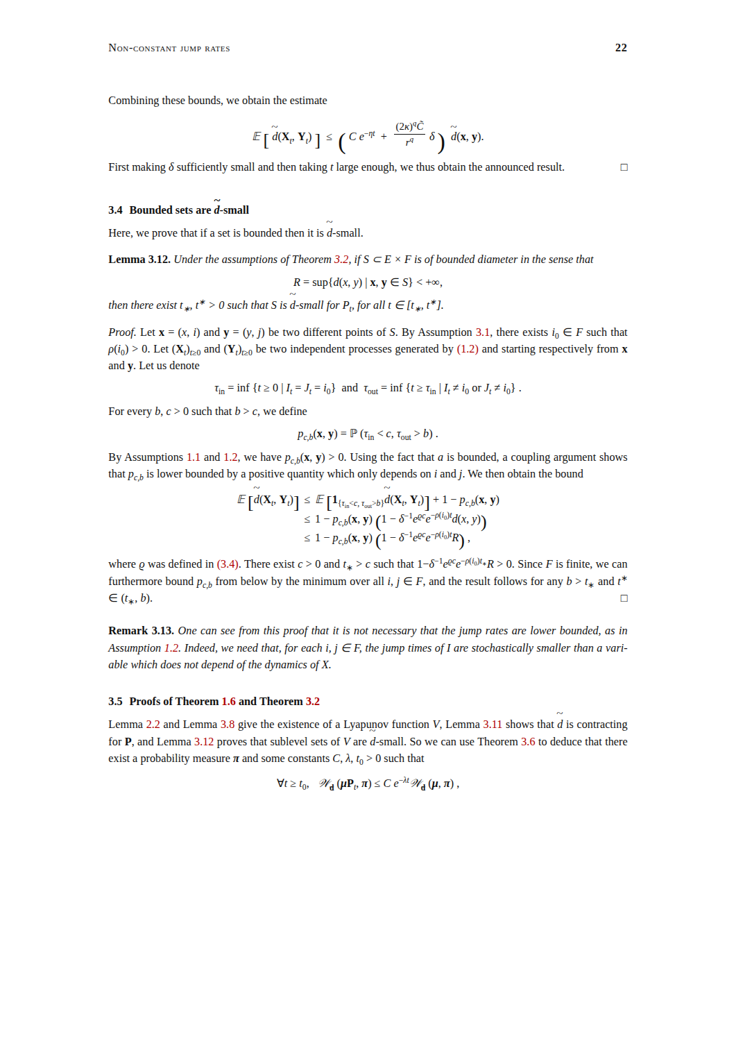Non-constant jump rates 22
Combining these bounds, we obtain the estimate
𝔼 [ d(Xt, Yt) ] ≤ ( C e−ηt + (2κ)qC̃rq δ ) d(x, y).
First making δ sufficiently small and then taking t large enough, we thus obtain the announced result. □
3.4 Bounded sets are d-small
Here, we prove that if a set is bounded then it is d-small.
Lemma 3.12. Under the assumptions of Theorem 3.2, if S ⊂ E × F is of bounded diameter in the sense that
R = sup{d(x, y) | x, y ∈ S} < +∞,
then there exist t∗, t∗ > 0 such that S is d-small for Pt, for all t ∈ [t∗, t∗].
Proof. Let x = (x, i) and y = (y, j) be two different points of S. By Assumption 3.1, there exists i0 ∈ F such that ρ(i0) > 0. Let (Xt)t≥0 and (Yt)t≥0 be two independent processes generated by (1.2) and starting respectively from x and y. Let us denote
τin = inf {t ≥ 0 | It = Jt = i0} and τout = inf {t ≥ τin | It ≠ i0 or Jt ≠ i0} .
For every b, c > 0 such that b > c, we define
pc,b(x, y) = ℙ (τin < c, τout > b) .
By Assumptions 1.1 and 1.2, we have pc,b(x, y) > 0. Using the fact that a is bounded, a coupling argument shows that pc,b is lower bounded by a positive quantity which only depends on i and j. We then obtain the bound
| 𝔼 [ d ( X t , Y t ) ] | ≤ | 𝔼 [ 1 { τ in < c , τ out > b } d ( X t , Y t ) ] + 1 − p c , b ( x , y ) |
| | ≤ | 1 − p c , b ( x , y ) ( 1 − δ −1 e ϱc e − ρ ( i 0 ) t d ( x , y ) ) |
| | ≤ | 1 − p c , b ( x , y ) ( 1 − δ −1 e ϱc e − ρ ( i 0 ) t R ) , |
where ϱ was defined in (3.4). There exist c > 0 and t∗ > c such that 1−δ−1eϱce−ρ(i0)t∗R > 0. Since F is finite, we can furthermore bound pc,b from below by the minimum over all i, j ∈ F, and the result follows for any b > t∗ and t∗ ∈ (t∗, b). □
Remark 3.13. One can see from this proof that it is not necessary that the jump rates are lower bounded, as in Assumption 1.2. Indeed, we need that, for each i, j ∈ F, the jump times of I are stochastically smaller than a variable which does not depend of the dynamics of X.
3.5 Proofs of Theorem 1.6 and Theorem 3.2
Lemma 2.2 and Lemma 3.8 give the existence of a Lyapunov function V, Lemma 3.11 shows that d is contracting for P, and Lemma 3.12 proves that sublevel sets of V are d-small. So we can use Theorem 3.6 to deduce that there exist a probability measure π and some constants C, λ, t0 > 0 such that
∀t ≥ t0, 𝒲d (μPt, π) ≤ C e−λt𝒲d (μ, π) ,